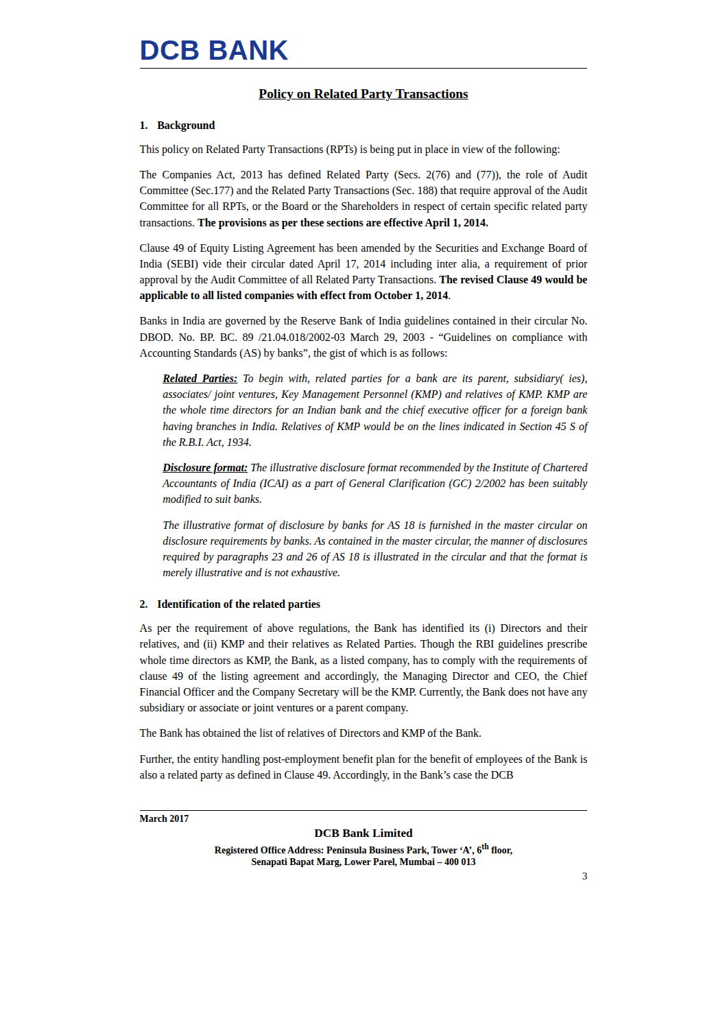DCB BANK
Policy on Related Party Transactions
1. Background
This policy on Related Party Transactions (RPTs) is being put in place in view of the following:
The Companies Act, 2013 has defined Related Party (Secs. 2(76) and (77)), the role of Audit Committee (Sec.177) and the Related Party Transactions (Sec. 188) that require approval of the Audit Committee for all RPTs, or the Board or the Shareholders in respect of certain specific related party transactions. The provisions as per these sections are effective April 1, 2014.
Clause 49 of Equity Listing Agreement has been amended by the Securities and Exchange Board of India (SEBI) vide their circular dated April 17, 2014 including inter alia, a requirement of prior approval by the Audit Committee of all Related Party Transactions. The revised Clause 49 would be applicable to all listed companies with effect from October 1, 2014.
Banks in India are governed by the Reserve Bank of India guidelines contained in their circular No. DBOD. No. BP. BC. 89 /21.04.018/2002-03 March 29, 2003 - “Guidelines on compliance with Accounting Standards (AS) by banks”, the gist of which is as follows:
Related Parties: To begin with, related parties for a bank are its parent, subsidiary( ies), associates/ joint ventures, Key Management Personnel (KMP) and relatives of KMP. KMP are the whole time directors for an Indian bank and the chief executive officer for a foreign bank having branches in India. Relatives of KMP would be on the lines indicated in Section 45 S of the R.B.I. Act, 1934.
Disclosure format: The illustrative disclosure format recommended by the Institute of Chartered Accountants of India (ICAI) as a part of General Clarification (GC) 2/2002 has been suitably modified to suit banks.
The illustrative format of disclosure by banks for AS 18 is furnished in the master circular on disclosure requirements by banks. As contained in the master circular, the manner of disclosures required by paragraphs 23 and 26 of AS 18 is illustrated in the circular and that the format is merely illustrative and is not exhaustive.
2. Identification of the related parties
As per the requirement of above regulations, the Bank has identified its (i) Directors and their relatives, and (ii) KMP and their relatives as Related Parties. Though the RBI guidelines prescribe whole time directors as KMP, the Bank, as a listed company, has to comply with the requirements of clause 49 of the listing agreement and accordingly, the Managing Director and CEO, the Chief Financial Officer and the Company Secretary will be the KMP. Currently, the Bank does not have any subsidiary or associate or joint ventures or a parent company.
The Bank has obtained the list of relatives of Directors and KMP of the Bank.
Further, the entity handling post-employment benefit plan for the benefit of employees of the Bank is also a related party as defined in Clause 49. Accordingly, in the Bank’s case the DCB
March 2017
DCB Bank Limited
Registered Office Address: Peninsula Business Park, Tower ‘A’, 6th floor,
Senapati Bapat Marg, Lower Parel, Mumbai – 400 013
3